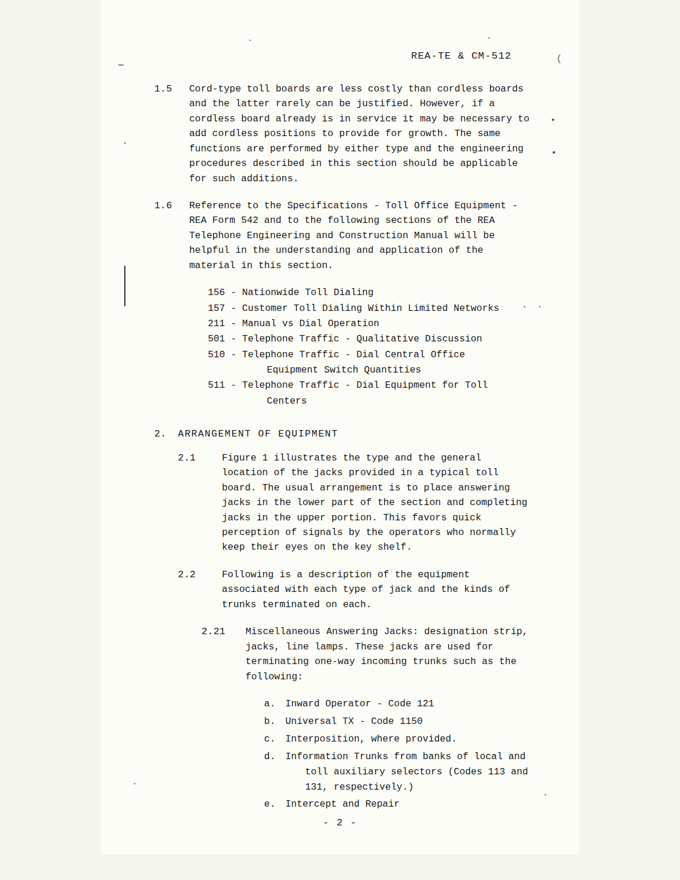·
·
(
−
·
•
•
· ·
·
·
REA-TE & CM-512
1.5
Cord-type toll boards are less costly than cordless boards and the latter rarely can be justified. However, if a cordless board already is in service it may be necessary to add cordless positions to provide for growth. The same functions are performed by either type and the engineering procedures described in this section should be applicable for such additions.
1.6
Reference to the Specifications - Toll Office Equipment - REA Form 542 and to the following sections of the REA Telephone Engineering and Construction Manual will be helpful in the understanding and application of the material in this section.
156 - Nationwide Toll Dialing
157 - Customer Toll Dialing Within Limited Networks
211 - Manual vs Dial Operation
501 - Telephone Traffic - Qualitative Discussion
510 - Telephone Traffic - Dial Central Office
Equipment Switch Quantities
511 - Telephone Traffic - Dial Equipment for Toll
Centers
2.
ARRANGEMENT OF EQUIPMENT
2.1
Figure 1 illustrates the type and the general location of the jacks provided in a typical toll board. The usual arrangement is to place answering jacks in the lower part of the section and completing jacks in the upper portion. This favors quick perception of signals by the operators who normally keep their eyes on the key shelf.
2.2
Following is a description of the equipment associated with each type of jack and the kinds of trunks terminated on each.
2.21
Miscellaneous Answering Jacks: designation strip, jacks, line lamps. These jacks are used for terminating one-way incoming trunks such as the following:
a.
Inward Operator - Code 121
b.
Universal TX - Code 1150
c.
Interposition, where provided.
d.
Information Trunks from banks of local andtoll auxiliary selectors (Codes 113 and 131, respectively.)
e.
Intercept and Repair
- 2 -